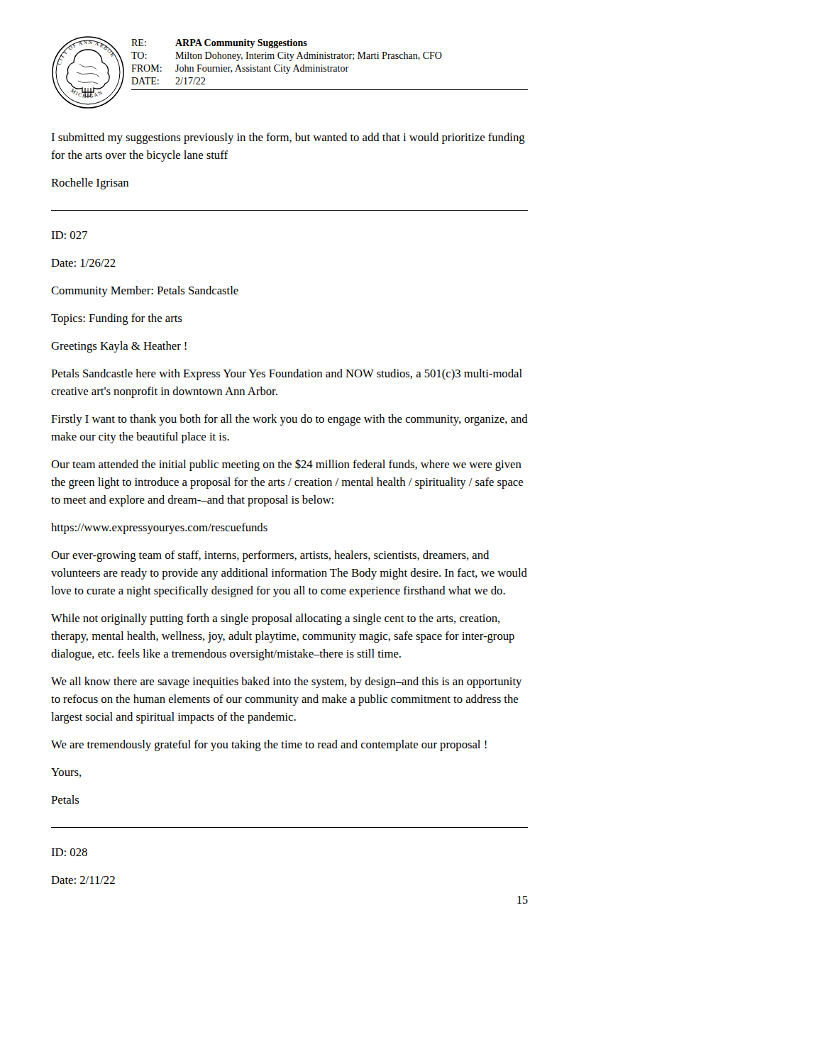CITY OF ANN ARBOR MICHIGAN
RE:
ARPA Community Suggestions
TO:
Milton Dohoney, Interim City Administrator; Marti Praschan, CFO
FROM:
John Fournier, Assistant City Administrator
DATE:
2/17/22
I submitted my suggestions previously in the form, but wanted to add that i would prioritize funding for the arts over the bicycle lane stuff
Rochelle Igrisan
ID: 027
Date: 1/26/22
Community Member: Petals Sandcastle
Topics: Funding for the arts
Greetings Kayla & Heather !
Petals Sandcastle here with Express Your Yes Foundation and NOW studios, a 501(c)3 multi-modal creative art's nonprofit in downtown Ann Arbor.
Firstly I want to thank you both for all the work you do to engage with the community, organize, and make our city the beautiful place it is.
Our team attended the initial public meeting on the $24 million federal funds, where we were given the green light to introduce a proposal for the arts / creation / mental health / spirituality / safe space to meet and explore and dream-–and that proposal is below:
https://www.expressyouryes.com/rescuefunds
Our ever-growing team of staff, interns, performers, artists, healers, scientists, dreamers, and volunteers are ready to provide any additional information The Body might desire. In fact, we would love to curate a night specifically designed for you all to come experience firsthand what we do.
While not originally putting forth a single proposal allocating a single cent to the arts, creation, therapy, mental health, wellness, joy, adult playtime, community magic, safe space for inter-group dialogue, etc. feels like a tremendous oversight/mistake–there is still time.
We all know there are savage inequities baked into the system, by design–and this is an opportunity to refocus on the human elements of our community and make a public commitment to address the largest social and spiritual impacts of the pandemic.
We are tremendously grateful for you taking the time to read and contemplate our proposal !
Yours,
Petals
ID: 028
Date: 2/11/22
15